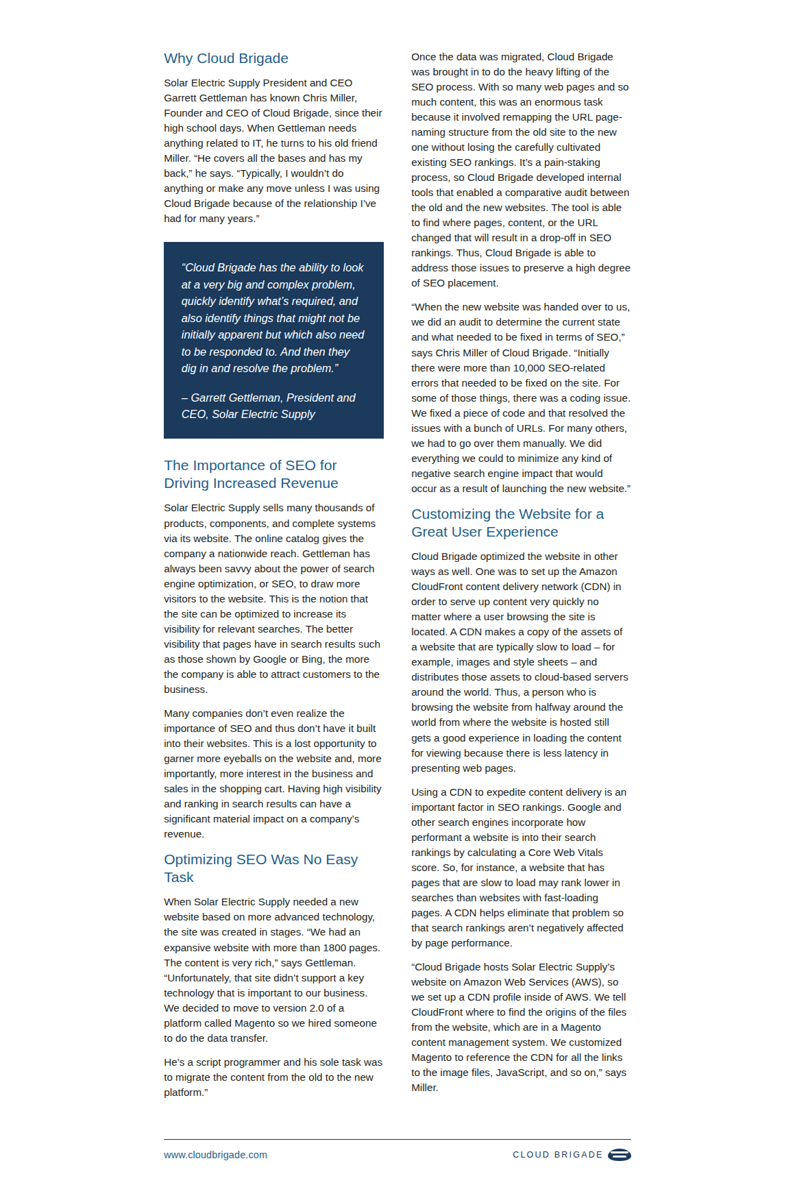Why Cloud Brigade
Solar Electric Supply President and CEO Garrett Gettleman has known Chris Miller, Founder and CEO of Cloud Brigade, since their high school days. When Gettleman needs anything related to IT, he turns to his old friend Miller. “He covers all the bases and has my back,” he says. “Typically, I wouldn’t do anything or make any move unless I was using Cloud Brigade because of the relationship I’ve had for many years.”
“Cloud Brigade has the ability to look at a very big and complex problem, quickly identify what’s required, and also identify things that might not be initially apparent but which also need to be responded to. And then they dig in and resolve the problem.”
– Garrett Gettleman, President and CEO, Solar Electric Supply
The Importance of SEO for Driving Increased Revenue
Solar Electric Supply sells many thousands of products, components, and complete systems via its website. The online catalog gives the company a nationwide reach. Gettleman has always been savvy about the power of search engine optimization, or SEO, to draw more visitors to the website. This is the notion that the site can be optimized to increase its visibility for relevant searches. The better visibility that pages have in search results such as those shown by Google or Bing, the more the company is able to attract customers to the business.
Many companies don’t even realize the importance of SEO and thus don’t have it built into their websites. This is a lost opportunity to garner more eyeballs on the website and, more importantly, more interest in the business and sales in the shopping cart. Having high visibility and ranking in search results can have a significant material impact on a company’s revenue.
Optimizing SEO Was No Easy Task
When Solar Electric Supply needed a new website based on more advanced technology, the site was created in stages. “We had an expansive website with more than 1800 pages. The content is very rich,” says Gettleman. “Unfortunately, that site didn’t support a key technology that is important to our business. We decided to move to version 2.0 of a platform called Magento so we hired someone to do the data transfer.
He’s a script programmer and his sole task was to migrate the content from the old to the new platform.”
Once the data was migrated, Cloud Brigade was brought in to do the heavy lifting of the SEO process. With so many web pages and so much content, this was an enormous task because it involved remapping the URL page-naming structure from the old site to the new one without losing the carefully cultivated existing SEO rankings. It’s a pain-staking process, so Cloud Brigade developed internal tools that enabled a comparative audit between the old and the new websites. The tool is able to find where pages, content, or the URL changed that will result in a drop-off in SEO rankings. Thus, Cloud Brigade is able to address those issues to preserve a high degree of SEO placement.
“When the new website was handed over to us, we did an audit to determine the current state and what needed to be fixed in terms of SEO,” says Chris Miller of Cloud Brigade. “Initially there were more than 10,000 SEO-related errors that needed to be fixed on the site. For some of those things, there was a coding issue. We fixed a piece of code and that resolved the issues with a bunch of URLs. For many others, we had to go over them manually. We did everything we could to minimize any kind of negative search engine impact that would occur as a result of launching the new website.”
Customizing the Website for a Great User Experience
Cloud Brigade optimized the website in other ways as well. One was to set up the Amazon CloudFront content delivery network (CDN) in order to serve up content very quickly no matter where a user browsing the site is located. A CDN makes a copy of the assets of a website that are typically slow to load – for example, images and style sheets – and distributes those assets to cloud-based servers around the world. Thus, a person who is browsing the website from halfway around the world from where the website is hosted still gets a good experience in loading the content for viewing because there is less latency in presenting web pages.
Using a CDN to expedite content delivery is an important factor in SEO rankings. Google and other search engines incorporate how performant a website is into their search rankings by calculating a Core Web Vitals score. So, for instance, a website that has pages that are slow to load may rank lower in searches than websites with fast-loading pages. A CDN helps eliminate that problem so that search rankings aren’t negatively affected by page performance.
“Cloud Brigade hosts Solar Electric Supply’s website on Amazon Web Services (AWS), so we set up a CDN profile inside of AWS. We tell CloudFront where to find the origins of the files from the website, which are in a Magento content management system. We customized Magento to reference the CDN for all the links to the image files, JavaScript, and so on,” says Miller.
www.cloudbrigade.com Cloud Brigade